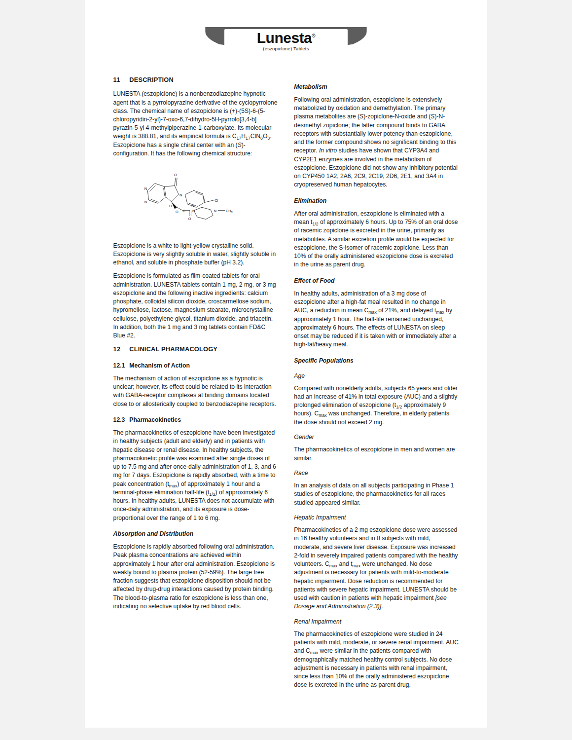Lunesta®
(eszopiclone) Tablets
11 DESCRIPTION
LUNESTA (eszopiclone) is a nonbenzodiazepine hypnotic agent that is a pyrrolopyrazine derivative of the cyclopyrrolone class. The chemical name of eszopiclone is (+)-(5S)-6-(5-chloropyridin-2-yl)-7-oxo-6,7-dihydro-5H-pyrrolo[3,4-b] pyrazin-5-yl 4-methylpiperazine-1-carboxylate. Its molecular weight is 388.81, and its empirical formula is C17H17ClN6O3. Eszopiclone has a single chiral center with an (S)-configuration. It has the following chemical structure:
N N O N H N Cl O O C N N CH3
Eszopiclone is a white to light-yellow crystalline solid. Eszopiclone is very slightly soluble in water, slightly soluble in ethanol, and soluble in phosphate buffer (pH 3.2).
Eszopiclone is formulated as film-coated tablets for oral administration. LUNESTA tablets contain 1 mg, 2 mg, or 3 mg eszopiclone and the following inactive ingredients: calcium phosphate, colloidal silicon dioxide, croscarmellose sodium, hypromellose, lactose, magnesium stearate, microcrystalline cellulose, polyethylene glycol, titanium dioxide, and triacetin. In addition, both the 1 mg and 3 mg tablets contain FD&C Blue #2.
12 CLINICAL PHARMACOLOGY
12.1 Mechanism of Action
The mechanism of action of eszopiclone as a hypnotic is unclear; however, its effect could be related to its interaction with GABA-receptor complexes at binding domains located close to or allosterically coupled to benzodiazepine receptors.
12.3 Pharmacokinetics
The pharmacokinetics of eszopiclone have been investigated in healthy subjects (adult and elderly) and in patients with hepatic disease or renal disease. In healthy subjects, the pharmacokinetic profile was examined after single doses of up to 7.5 mg and after once-daily administration of 1, 3, and 6 mg for 7 days. Eszopiclone is rapidly absorbed, with a time to peak concentration (tmax) of approximately 1 hour and a terminal-phase elimination half-life (t1/2) of approximately 6 hours. In healthy adults, LUNESTA does not accumulate with once-daily administration, and its exposure is dose-proportional over the range of 1 to 6 mg.
Absorption and Distribution
Eszopiclone is rapidly absorbed following oral administration. Peak plasma concentrations are achieved within approximately 1 hour after oral administration. Eszopiclone is weakly bound to plasma protein (52-59%). The large free fraction suggests that eszopiclone disposition should not be affected by drug-drug interactions caused by protein binding. The blood-to-plasma ratio for eszopiclone is less than one, indicating no selective uptake by red blood cells.
Metabolism
Following oral administration, eszopiclone is extensively metabolized by oxidation and demethylation. The primary plasma metabolites are (S)-zopiclone-N-oxide and (S)-N-desmethyl zopiclone; the latter compound binds to GABA receptors with substantially lower potency than eszopiclone, and the former compound shows no significant binding to this receptor. In vitro studies have shown that CYP3A4 and CYP2E1 enzymes are involved in the metabolism of eszopiclone. Eszopiclone did not show any inhibitory potential on CYP450 1A2, 2A6, 2C9, 2C19, 2D6, 2E1, and 3A4 in cryopreserved human hepatocytes.
Elimination
After oral administration, eszopiclone is eliminated with a mean t1/2 of approximately 6 hours. Up to 75% of an oral dose of racemic zopiclone is excreted in the urine, primarily as metabolites. A similar excretion profile would be expected for eszopiclone, the S-isomer of racemic zopiclone. Less than 10% of the orally administered eszopiclone dose is excreted in the urine as parent drug.
Effect of Food
In healthy adults, administration of a 3 mg dose of eszopiclone after a high-fat meal resulted in no change in AUC, a reduction in mean Cmax of 21%, and delayed tmax by approximately 1 hour. The half-life remained unchanged, approximately 6 hours. The effects of LUNESTA on sleep onset may be reduced if it is taken with or immediately after a high-fat/heavy meal.
Specific Populations
Age
Compared with nonelderly adults, subjects 65 years and older had an increase of 41% in total exposure (AUC) and a slightly prolonged elimination of eszopiclone (t1/2 approximately 9 hours). Cmax was unchanged. Therefore, in elderly patients the dose should not exceed 2 mg.
Gender
The pharmacokinetics of eszopiclone in men and women are similar.
Race
In an analysis of data on all subjects participating in Phase 1 studies of eszopiclone, the pharmacokinetics for all races studied appeared similar.
Hepatic Impairment
Pharmacokinetics of a 2 mg eszopiclone dose were assessed in 16 healthy volunteers and in 8 subjects with mild, moderate, and severe liver disease. Exposure was increased 2-fold in severely impaired patients compared with the healthy volunteers. Cmax and tmax were unchanged. No dose adjustment is necessary for patients with mild-to-moderate hepatic impairment. Dose reduction is recommended for patients with severe hepatic impairment. LUNESTA should be used with caution in patients with hepatic impairment [see Dosage and Administration (2.3)].
Renal Impairment
The pharmacokinetics of eszopiclone were studied in 24 patients with mild, moderate, or severe renal impairment. AUC and Cmax were similar in the patients compared with demographically matched healthy control subjects. No dose adjustment is necessary in patients with renal impairment, since less than 10% of the orally administered eszopiclone dose is excreted in the urine as parent drug.